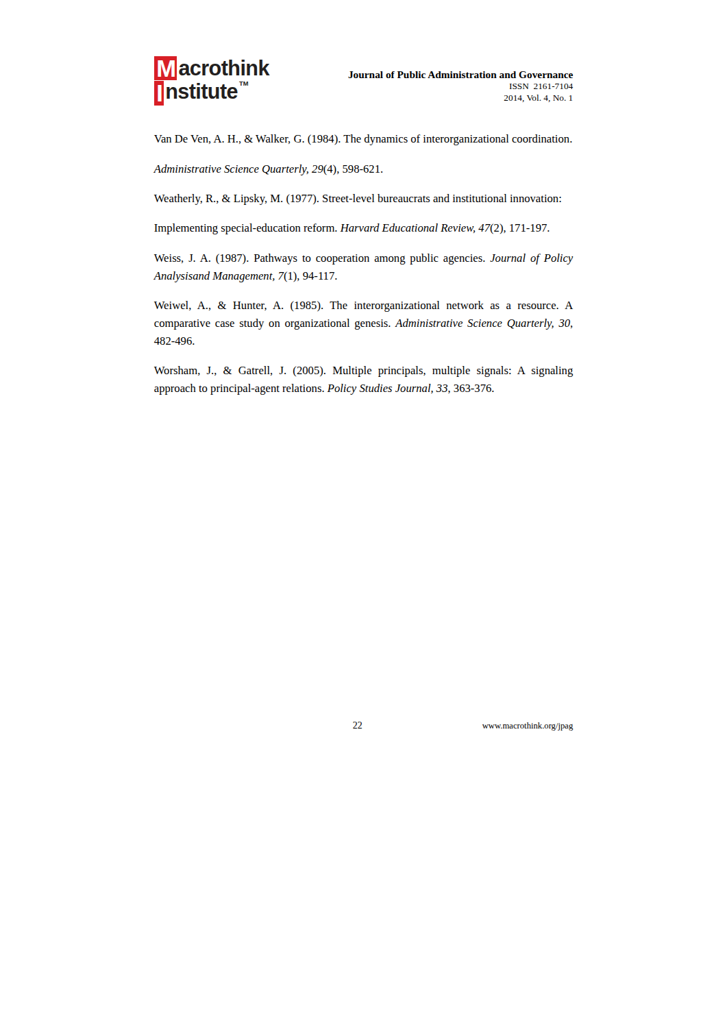Macrothink
Institute TM
Journal of Public Administration and Governance
ISSN 2161-7104
2014, Vol. 4, No. 1
Van De Ven, A. H., & Walker, G. (1984). The dynamics of interorganizational coordination.
Administrative Science Quarterly, 29(4), 598-621.
Weatherly, R., & Lipsky, M. (1977). Street-level bureaucrats and institutional innovation:
Implementing special-education reform. Harvard Educational Review, 47(2), 171-197.
Weiss, J. A. (1987). Pathways to cooperation among public agencies. Journal of Policy Analysisand Management, 7(1), 94-117.
Weiwel, A., & Hunter, A. (1985). The interorganizational network as a resource. A comparative case study on organizational genesis. Administrative Science Quarterly, 30, 482-496.
Worsham, J., & Gatrell, J. (2005). Multiple principals, multiple signals: A signaling approach to principal-agent relations. Policy Studies Journal, 33, 363-376.
22
www.macrothink.org/jpag